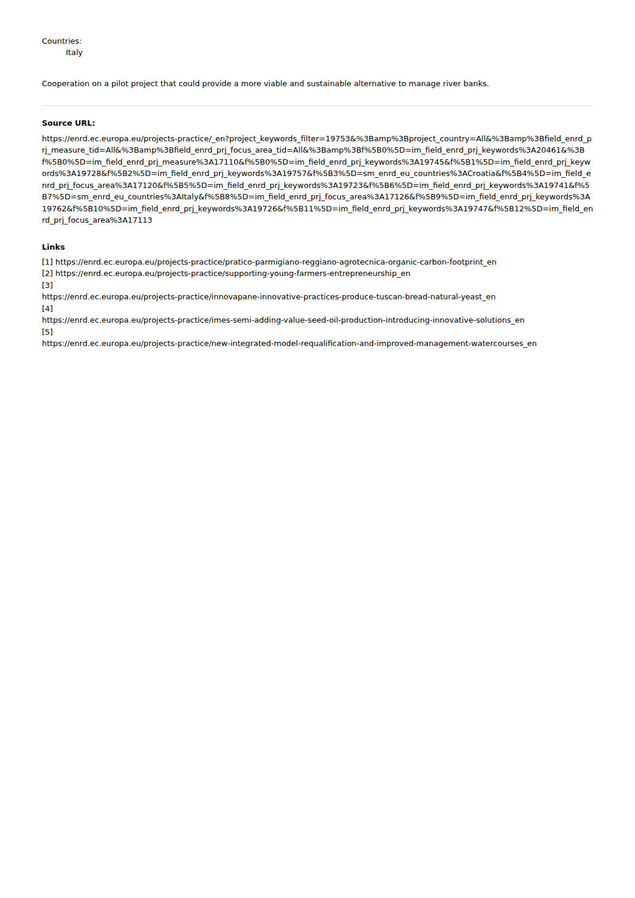Countries:
Italy
Cooperation on a pilot project that could provide a more viable and sustainable alternative to manage river banks.
Source URL:
https://enrd.ec.europa.eu/projects-practice/_en?project_keywords_filter=19753&%3Bamp%3Bproject_country=All&%3Bamp%3Bfield_enrd_prj_measure_tid=All&%3Bamp%3Bfield_enrd_prj_focus_area_tid=All&%3Bamp%3Bf%5B0%5D=im_field_enrd_prj_keywords%3A20461&%3Bf%5B0%5D=im_field_enrd_prj_measure%3A17110&f%5B0%5D=im_field_enrd_prj_keywords%3A19745&f%5B1%5D=im_field_enrd_prj_keywords%3A19728&f%5B2%5D=im_field_enrd_prj_keywords%3A19757&f%5B3%5D=sm_enrd_eu_countries%3ACroatia&f%5B4%5D=im_field_enrd_prj_focus_area%3A17120&f%5B5%5D=im_field_enrd_prj_keywords%3A19723&f%5B6%5D=im_field_enrd_prj_keywords%3A19741&f%5B7%5D=sm_enrd_eu_countries%3AItaly&f%5B8%5D=im_field_enrd_prj_focus_area%3A17126&f%5B9%5D=im_field_enrd_prj_keywords%3A19762&f%5B10%5D=im_field_enrd_prj_keywords%3A19726&f%5B11%5D=im_field_enrd_prj_keywords%3A19747&f%5B12%5D=im_field_enrd_prj_focus_area%3A17113
Links
[1] https://enrd.ec.europa.eu/projects-practice/pratico-parmigiano-reggiano-agrotecnica-organic-carbon-footprint_en
[2] https://enrd.ec.europa.eu/projects-practice/supporting-young-farmers-entrepreneurship_en
[3]
https://enrd.ec.europa.eu/projects-practice/innovapane-innovative-practices-produce-tuscan-bread-natural-yeast_en
[4]
https://enrd.ec.europa.eu/projects-practice/imes-semi-adding-value-seed-oil-production-introducing-innovative-solutions_en
[5]
https://enrd.ec.europa.eu/projects-practice/new-integrated-model-requalification-and-improved-management-watercourses_en